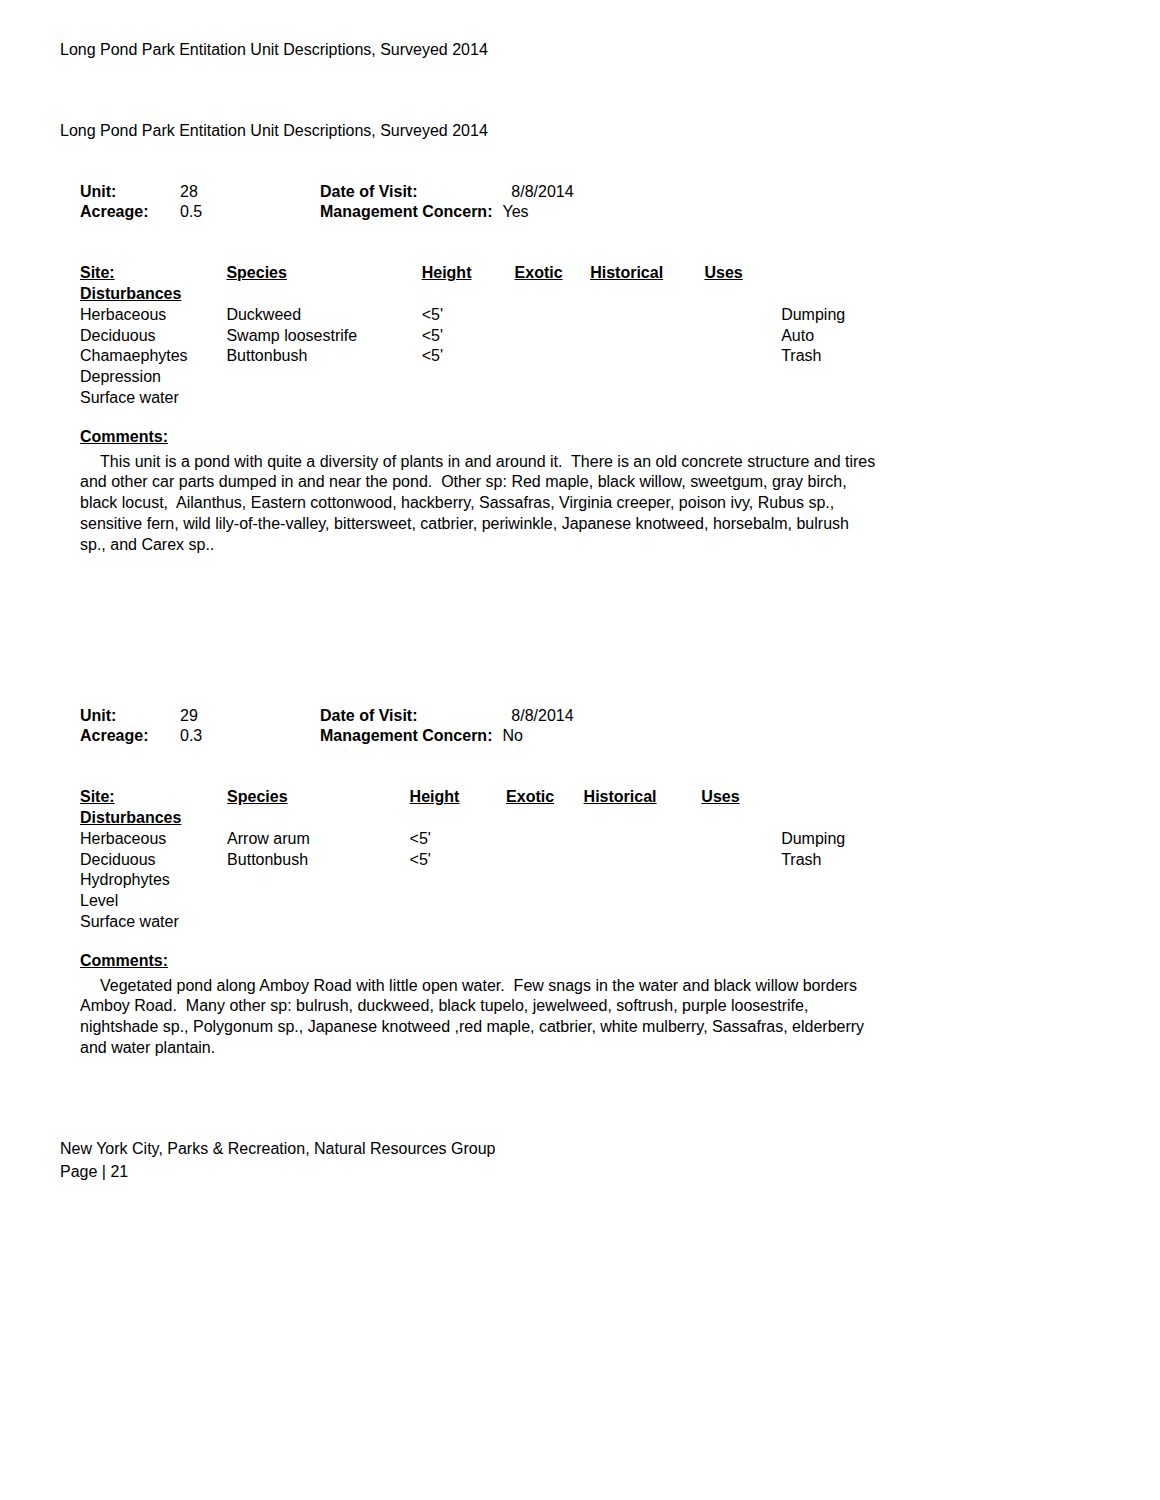Long Pond Park Entitation Unit Descriptions, Surveyed 2014
Long Pond Park Entitation Unit Descriptions, Surveyed 2014
| Unit: | 28 | Date of Visit: | 8/8/2014 |
| Acreage: | 0.5 | Management Concern: | Yes |
| Site: Disturbances | Species | Height | Exotic | Historical | Uses | |
| --- | --- | --- | --- | --- | --- | --- |
| Herbaceous | Duckweed | <5' | | | | Dumping |
| Deciduous | Swamp loosestrife | <5' | | | | Auto |
| Chamaephytes | Buttonbush | <5' | | | | Trash |
| Depression | | | | | | |
| Surface water | | | | | | |
Comments:
This unit is a pond with quite a diversity of plants in and around it. There is an old concrete structure and tires and other car parts dumped in and near the pond. Other sp: Red maple, black willow, sweetgum, gray birch, black locust, Ailanthus, Eastern cottonwood, hackberry, Sassafras, Virginia creeper, poison ivy, Rubus sp., sensitive fern, wild lily-of-the-valley, bittersweet, catbrier, periwinkle, Japanese knotweed, horsebalm, bulrush sp., and Carex sp..
| Unit: | 29 | Date of Visit: | 8/8/2014 |
| Acreage: | 0.3 | Management Concern: | No |
| Site: Disturbances | Species | Height | Exotic | Historical | Uses | |
| --- | --- | --- | --- | --- | --- | --- |
| Herbaceous | Arrow arum | <5' | | | | Dumping |
| Deciduous | Buttonbush | <5' | | | | Trash |
| Hydrophytes | | | | | | |
| Level | | | | | | |
| Surface water | | | | | | |
Comments:
Vegetated pond along Amboy Road with little open water. Few snags in the water and black willow borders Amboy Road. Many other sp: bulrush, duckweed, black tupelo, jewelweed, softrush, purple loosestrife, nightshade sp., Polygonum sp., Japanese knotweed ,red maple, catbrier, white mulberry, Sassafras, elderberry and water plantain.
New York City, Parks & Recreation, Natural Resources Group
Page | 21